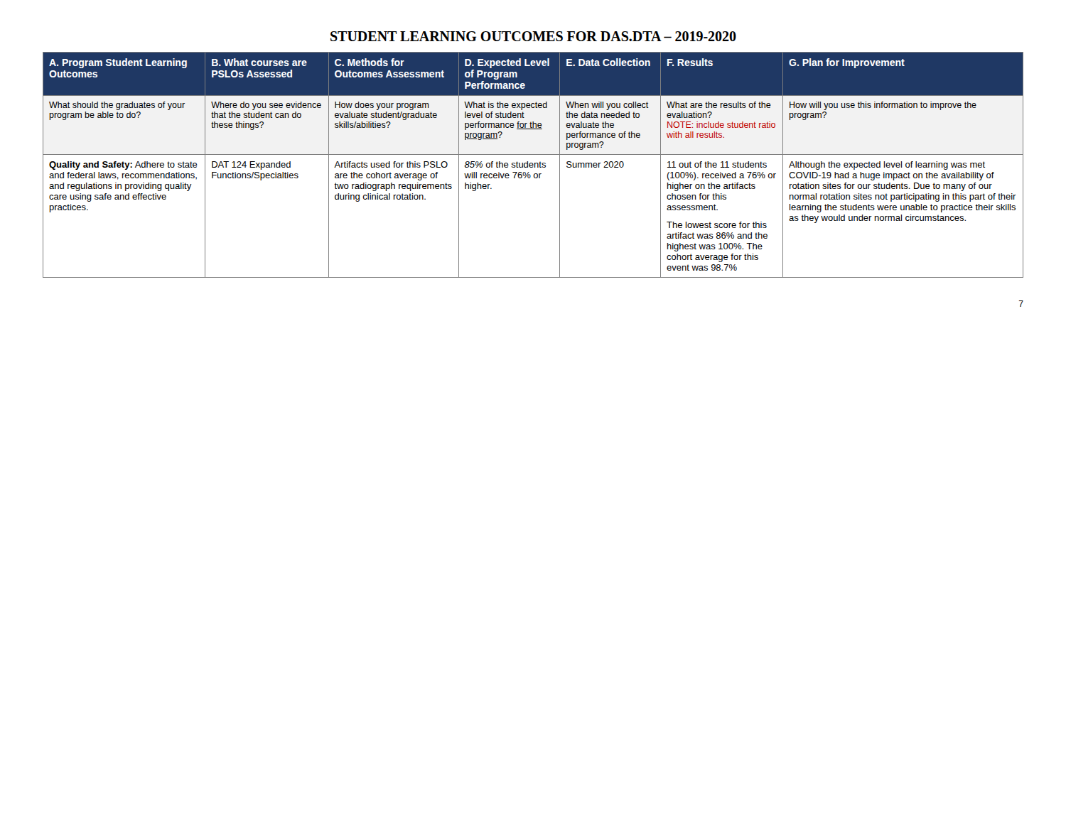STUDENT LEARNING OUTCOMES FOR DAS.DTA – 2019-2020
| A. Program Student Learning Outcomes | B. What courses are PSLOs Assessed | C. Methods for Outcomes Assessment | D. Expected Level of Program Performance | E. Data Collection | F. Results | G. Plan for Improvement |
| --- | --- | --- | --- | --- | --- | --- |
| What should the graduates of your program be able to do? | Where do you see evidence that the student can do these things? | How does your program evaluate student/graduate skills/abilities? | What is the expected level of student performance for the program ? | When will you collect the data needed to evaluate the performance of the program? | What are the results of the evaluation? NOTE: include student ratio with all results. | How will you use this information to improve the program? |
| Quality and Safety: Adhere to state and federal laws, recommendations, and regulations in providing quality care using safe and effective practices. | DAT 124 Expanded Functions/Specialties | Artifacts used for this PSLO are the cohort average of two radiograph requirements during clinical rotation. | 85% of the students will receive 76% or higher. | Summer 2020 | 11 out of the 11 students (100%). received a 76% or higher on the artifacts chosen for this assessment. The lowest score for this artifact was 86% and the highest was 100%. The cohort average for this event was 98.7% | Although the expected level of learning was met COVID-19 had a huge impact on the availability of rotation sites for our students. Due to many of our normal rotation sites not participating in this part of their learning the students were unable to practice their skills as they would under normal circumstances. |
7